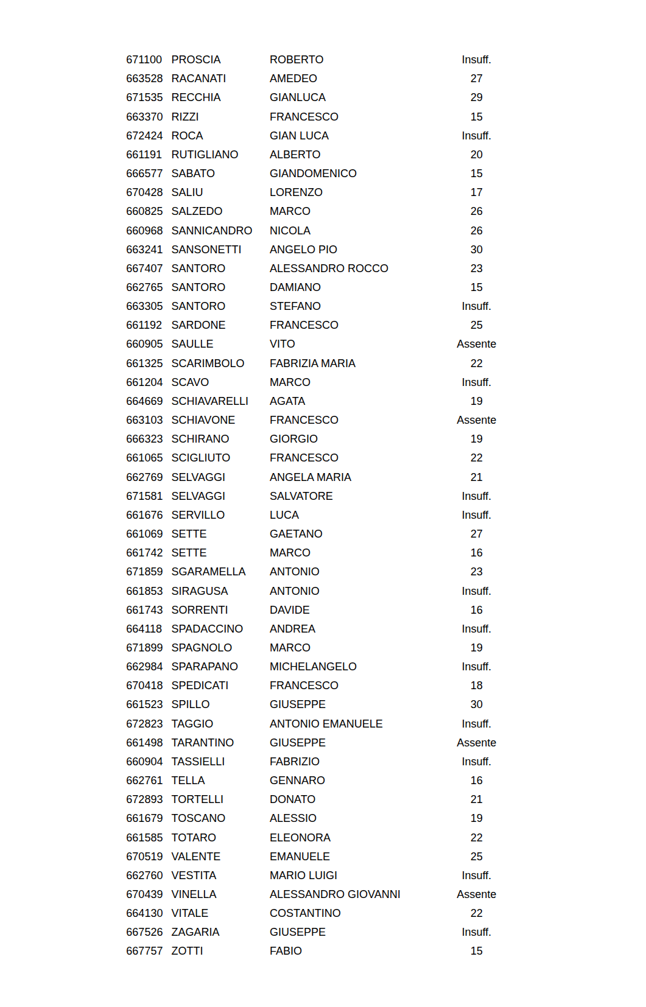| 671100 | PROSCIA | ROBERTO | Insuff. |
| 663528 | RACANATI | AMEDEO | 27 |
| 671535 | RECCHIA | GIANLUCA | 29 |
| 663370 | RIZZI | FRANCESCO | 15 |
| 672424 | ROCA | GIAN LUCA | Insuff. |
| 661191 | RUTIGLIANO | ALBERTO | 20 |
| 666577 | SABATO | GIANDOMENICO | 15 |
| 670428 | SALIU | LORENZO | 17 |
| 660825 | SALZEDO | MARCO | 26 |
| 660968 | SANNICANDRO | NICOLA | 26 |
| 663241 | SANSONETTI | ANGELO PIO | 30 |
| 667407 | SANTORO | ALESSANDRO ROCCO | 23 |
| 662765 | SANTORO | DAMIANO | 15 |
| 663305 | SANTORO | STEFANO | Insuff. |
| 661192 | SARDONE | FRANCESCO | 25 |
| 660905 | SAULLE | VITO | Assente |
| 661325 | SCARIMBOLO | FABRIZIA MARIA | 22 |
| 661204 | SCAVO | MARCO | Insuff. |
| 664669 | SCHIAVARELLI | AGATA | 19 |
| 663103 | SCHIAVONE | FRANCESCO | Assente |
| 666323 | SCHIRANO | GIORGIO | 19 |
| 661065 | SCIGLIUTO | FRANCESCO | 22 |
| 662769 | SELVAGGI | ANGELA MARIA | 21 |
| 671581 | SELVAGGI | SALVATORE | Insuff. |
| 661676 | SERVILLO | LUCA | Insuff. |
| 661069 | SETTE | GAETANO | 27 |
| 661742 | SETTE | MARCO | 16 |
| 671859 | SGARAMELLA | ANTONIO | 23 |
| 661853 | SIRAGUSA | ANTONIO | Insuff. |
| 661743 | SORRENTI | DAVIDE | 16 |
| 664118 | SPADACCINO | ANDREA | Insuff. |
| 671899 | SPAGNOLO | MARCO | 19 |
| 662984 | SPARAPANO | MICHELANGELO | Insuff. |
| 670418 | SPEDICATI | FRANCESCO | 18 |
| 661523 | SPILLO | GIUSEPPE | 30 |
| 672823 | TAGGIO | ANTONIO EMANUELE | Insuff. |
| 661498 | TARANTINO | GIUSEPPE | Assente |
| 660904 | TASSIELLI | FABRIZIO | Insuff. |
| 662761 | TELLA | GENNARO | 16 |
| 672893 | TORTELLI | DONATO | 21 |
| 661679 | TOSCANO | ALESSIO | 19 |
| 661585 | TOTARO | ELEONORA | 22 |
| 670519 | VALENTE | EMANUELE | 25 |
| 662760 | VESTITA | MARIO LUIGI | Insuff. |
| 670439 | VINELLA | ALESSANDRO GIOVANNI | Assente |
| 664130 | VITALE | COSTANTINO | 22 |
| 667526 | ZAGARIA | GIUSEPPE | Insuff. |
| 667757 | ZOTTI | FABIO | 15 |